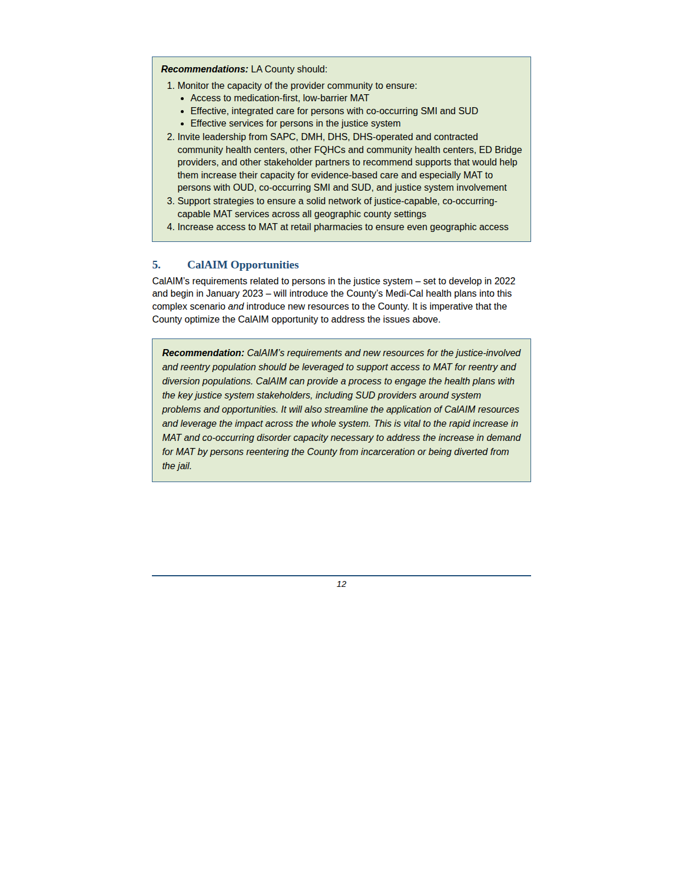Recommendations: LA County should:
Monitor the capacity of the provider community to ensure:
Access to medication-first, low-barrier MAT
Effective, integrated care for persons with co-occurring SMI and SUD
Effective services for persons in the justice system
Invite leadership from SAPC, DMH, DHS, DHS-operated and contracted community health centers, other FQHCs and community health centers, ED Bridge providers, and other stakeholder partners to recommend supports that would help them increase their capacity for evidence-based care and especially MAT to persons with OUD, co-occurring SMI and SUD, and justice system involvement
Support strategies to ensure a solid network of justice-capable, co-occurring-capable MAT services across all geographic county settings
Increase access to MAT at retail pharmacies to ensure even geographic access
5. CalAIM Opportunities
CalAIM’s requirements related to persons in the justice system – set to develop in 2022 and begin in January 2023 – will introduce the County’s Medi-Cal health plans into this complex scenario and introduce new resources to the County. It is imperative that the County optimize the CalAIM opportunity to address the issues above.
Recommendation: CalAIM’s requirements and new resources for the justice-involved and reentry population should be leveraged to support access to MAT for reentry and diversion populations. CalAIM can provide a process to engage the health plans with the key justice system stakeholders, including SUD providers around system problems and opportunities. It will also streamline the application of CalAIM resources and leverage the impact across the whole system. This is vital to the rapid increase in MAT and co-occurring disorder capacity necessary to address the increase in demand for MAT by persons reentering the County from incarceration or being diverted from the jail.
12